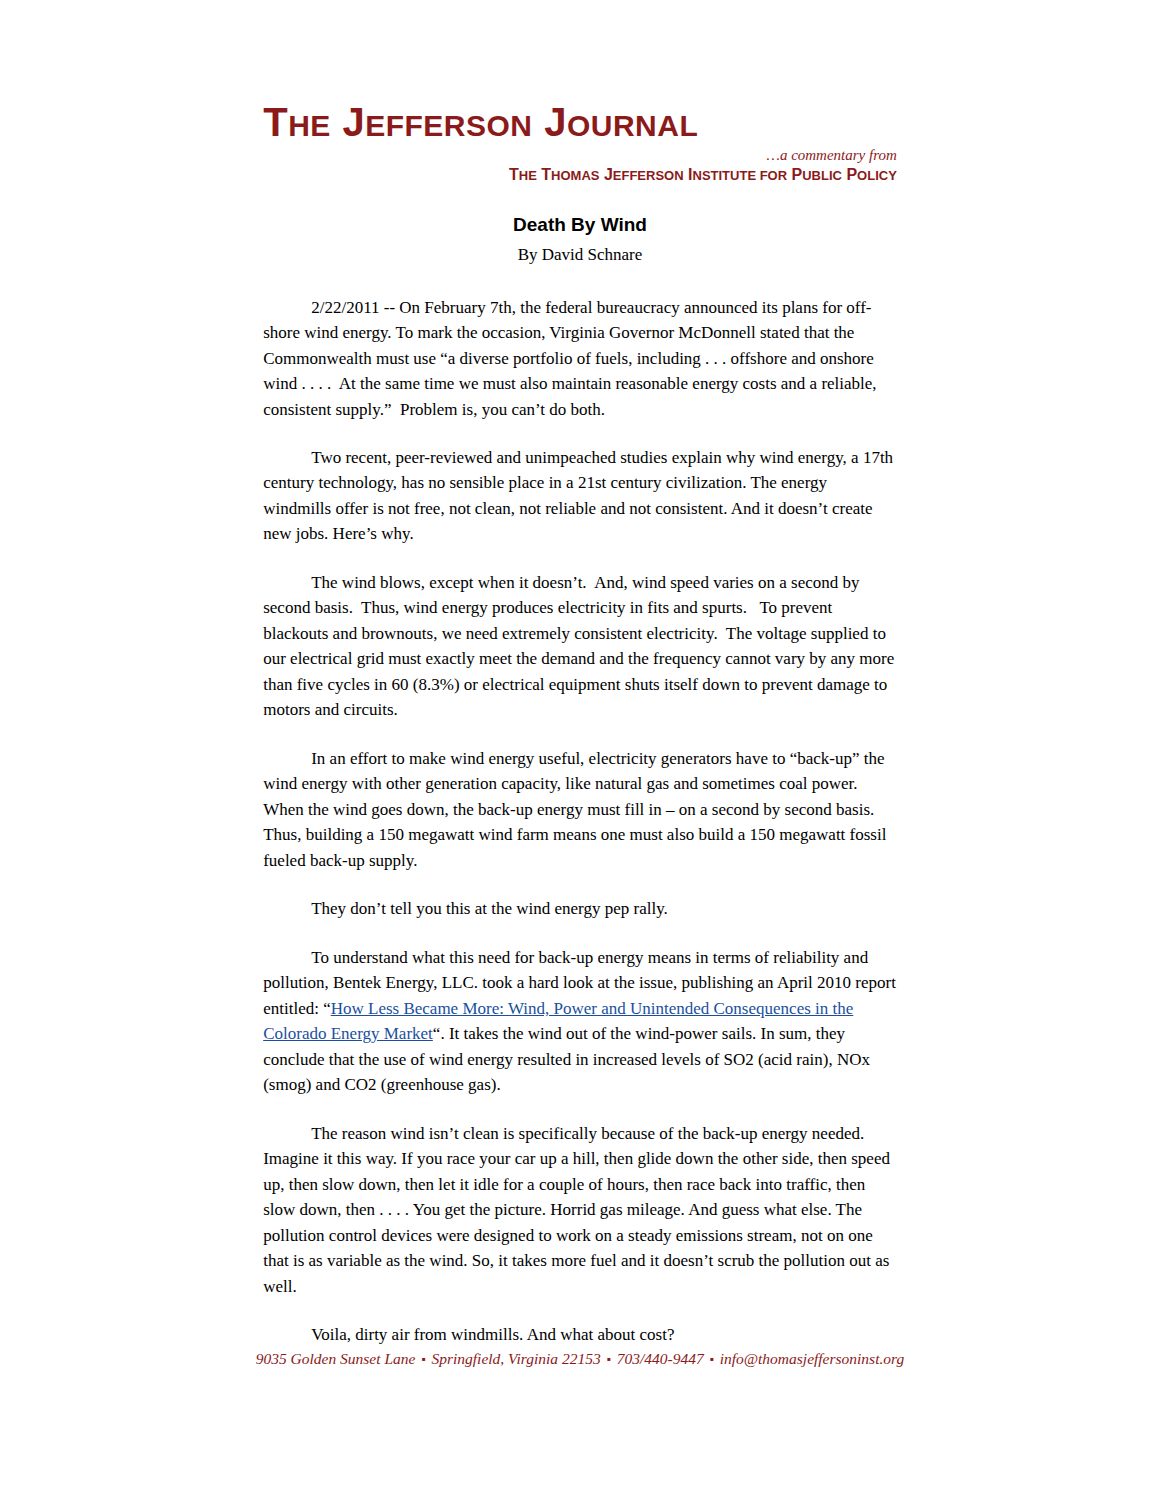THE JEFFERSON JOURNAL
…a commentary from
THE THOMAS JEFFERSON INSTITUTE FOR PUBLIC POLICY
Death By Wind
By David Schnare
2/22/2011 -- On February 7th, the federal bureaucracy announced its plans for off-shore wind energy. To mark the occasion, Virginia Governor McDonnell stated that the Commonwealth must use “a diverse portfolio of fuels, including . . . offshore and onshore wind . . . . At the same time we must also maintain reasonable energy costs and a reliable, consistent supply.” Problem is, you can’t do both.
Two recent, peer-reviewed and unimpeached studies explain why wind energy, a 17th century technology, has no sensible place in a 21st century civilization. The energy windmills offer is not free, not clean, not reliable and not consistent. And it doesn’t create new jobs. Here’s why.
The wind blows, except when it doesn’t. And, wind speed varies on a second by second basis. Thus, wind energy produces electricity in fits and spurts. To prevent blackouts and brownouts, we need extremely consistent electricity. The voltage supplied to our electrical grid must exactly meet the demand and the frequency cannot vary by any more than five cycles in 60 (8.3%) or electrical equipment shuts itself down to prevent damage to motors and circuits.
In an effort to make wind energy useful, electricity generators have to “back-up” the wind energy with other generation capacity, like natural gas and sometimes coal power. When the wind goes down, the back-up energy must fill in – on a second by second basis. Thus, building a 150 megawatt wind farm means one must also build a 150 megawatt fossil fueled back-up supply.
They don’t tell you this at the wind energy pep rally.
To understand what this need for back-up energy means in terms of reliability and pollution, Bentek Energy, LLC. took a hard look at the issue, publishing an April 2010 report entitled: “How Less Became More: Wind, Power and Unintended Consequences in the Colorado Energy Market“. It takes the wind out of the wind-power sails. In sum, they conclude that the use of wind energy resulted in increased levels of SO2 (acid rain), NOx (smog) and CO2 (greenhouse gas).
The reason wind isn’t clean is specifically because of the back-up energy needed. Imagine it this way. If you race your car up a hill, then glide down the other side, then speed up, then slow down, then let it idle for a couple of hours, then race back into traffic, then slow down, then . . . . You get the picture. Horrid gas mileage. And guess what else. The pollution control devices were designed to work on a steady emissions stream, not on one that is as variable as the wind. So, it takes more fuel and it doesn’t scrub the pollution out as well.
Voila, dirty air from windmills. And what about cost?
9035 Golden Sunset Lane ▪ Springfield, Virginia 22153 ▪ 703/440-9447 ▪ info@thomasjeffersoninst.org